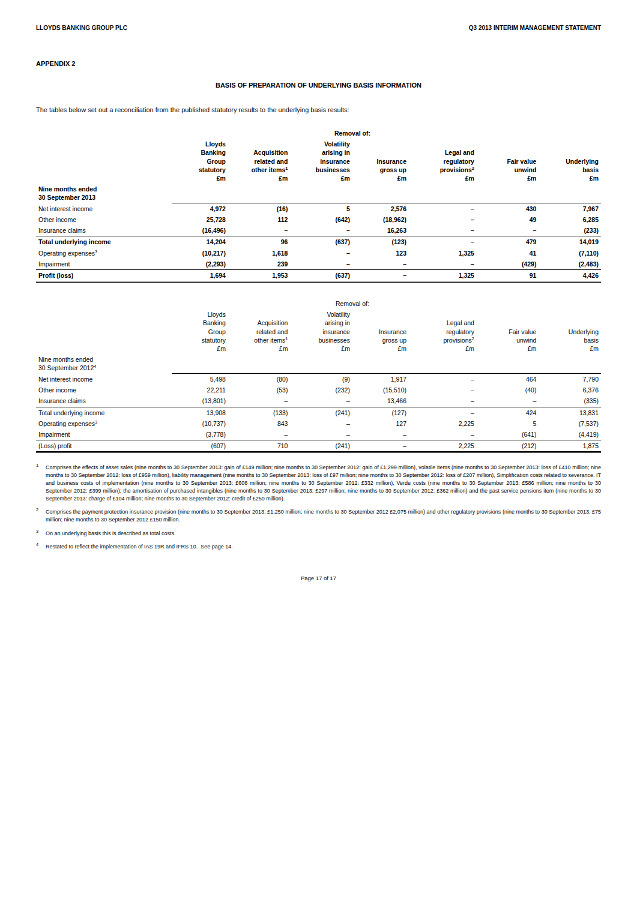LLOYDS BANKING GROUP PLC Q3 2013 INTERIM MANAGEMENT STATEMENT
APPENDIX 2
BASIS OF PREPARATION OF UNDERLYING BASIS INFORMATION
The tables below set out a reconciliation from the published statutory results to the underlying basis results:
| | | Removal of: | | |
| | Lloyds Banking Group statutory £m | Acquisition related and other items 1 £m | Volatility arising in insurance businesses £m | Insurance gross up £m | Legal and regulatory provisions 2 £m | Fair value unwind £m | Underlying basis £m |
| Nine months ended 30 September 2013 | |
| Net interest income | 4,972 | (16) | 5 | 2,576 | – | 430 | 7,967 |
| Other income | 25,728 | 112 | (642) | (18,962) | – | 49 | 6,285 |
| Insurance claims | (16,496) | – | – | 16,263 | – | – | (233) |
| Total underlying income | 14,204 | 96 | (637) | (123) | – | 479 | 14,019 |
| Operating expenses 3 | (10,217) | 1,618 | – | 123 | 1,325 | 41 | (7,110) |
| Impairment | (2,293) | 239 | – | – | – | (429) | (2,483) |
| Profit (loss) | 1,694 | 1,953 | (637) | – | 1,325 | 91 | 4,426 |
| | | Removal of: | | |
| | Lloyds Banking Group statutory £m | Acquisition related and other items 1 £m | Volatility arising in insurance businesses £m | Insurance gross up £m | Legal and regulatory provisions 2 £m | Fair value unwind £m | Underlying basis £m |
| Nine months ended 30 September 2012 4 | |
| Net interest income | 5,498 | (80) | (9) | 1,917 | – | 464 | 7,790 |
| Other income | 22,211 | (53) | (232) | (15,510) | – | (40) | 6,376 |
| Insurance claims | (13,801) | – | – | 13,466 | – | – | (335) |
| Total underlying income | 13,908 | (133) | (241) | (127) | – | 424 | 13,831 |
| Operating expenses 3 | (10,737) | 843 | – | 127 | 2,225 | 5 | (7,537) |
| Impairment | (3,778) | – | – | – | – | (641) | (4,419) |
| (Loss) profit | (607) | 710 | (241) | – | 2,225 | (212) | 1,875 |
Comprises the effects of asset sales (nine months to 30 September 2013: gain of £149 million; nine months to 30 September 2012: gain of £1,299 million), volatile items (nine months to 30 September 2013: loss of £410 million; nine months to 30 September 2012: loss of £959 million), liability management (nine months to 30 September 2013: loss of £97 million; nine months to 30 September 2012: loss of £207 million), Simplification costs related to severance, IT and business costs of implementation (nine months to 30 September 2013: £608 million; nine months to 30 September 2012: £332 million), Verde costs (nine months to 30 September 2013: £586 million; nine months to 30 September 2012: £399 million); the amortisation of purchased intangibles (nine months to 30 September 2013: £297 million; nine months to 30 September 2012: £362 million) and the past service pensions item (nine months to 30 September 2013: charge of £104 million; nine months to 30 September 2012: credit of £250 million).
Comprises the payment protection insurance provision (nine months to 30 September 2013: £1,250 million; nine months to 30 September 2012 £2,075 million) and other regulatory provisions (nine months to 30 September 2013: £75 million; nine months to 30 September 2012 £150 million.
On an underlying basis this is described as total costs.
Restated to reflect the implementation of IAS 19R and IFRS 10. See page 14.
Page 17 of 17